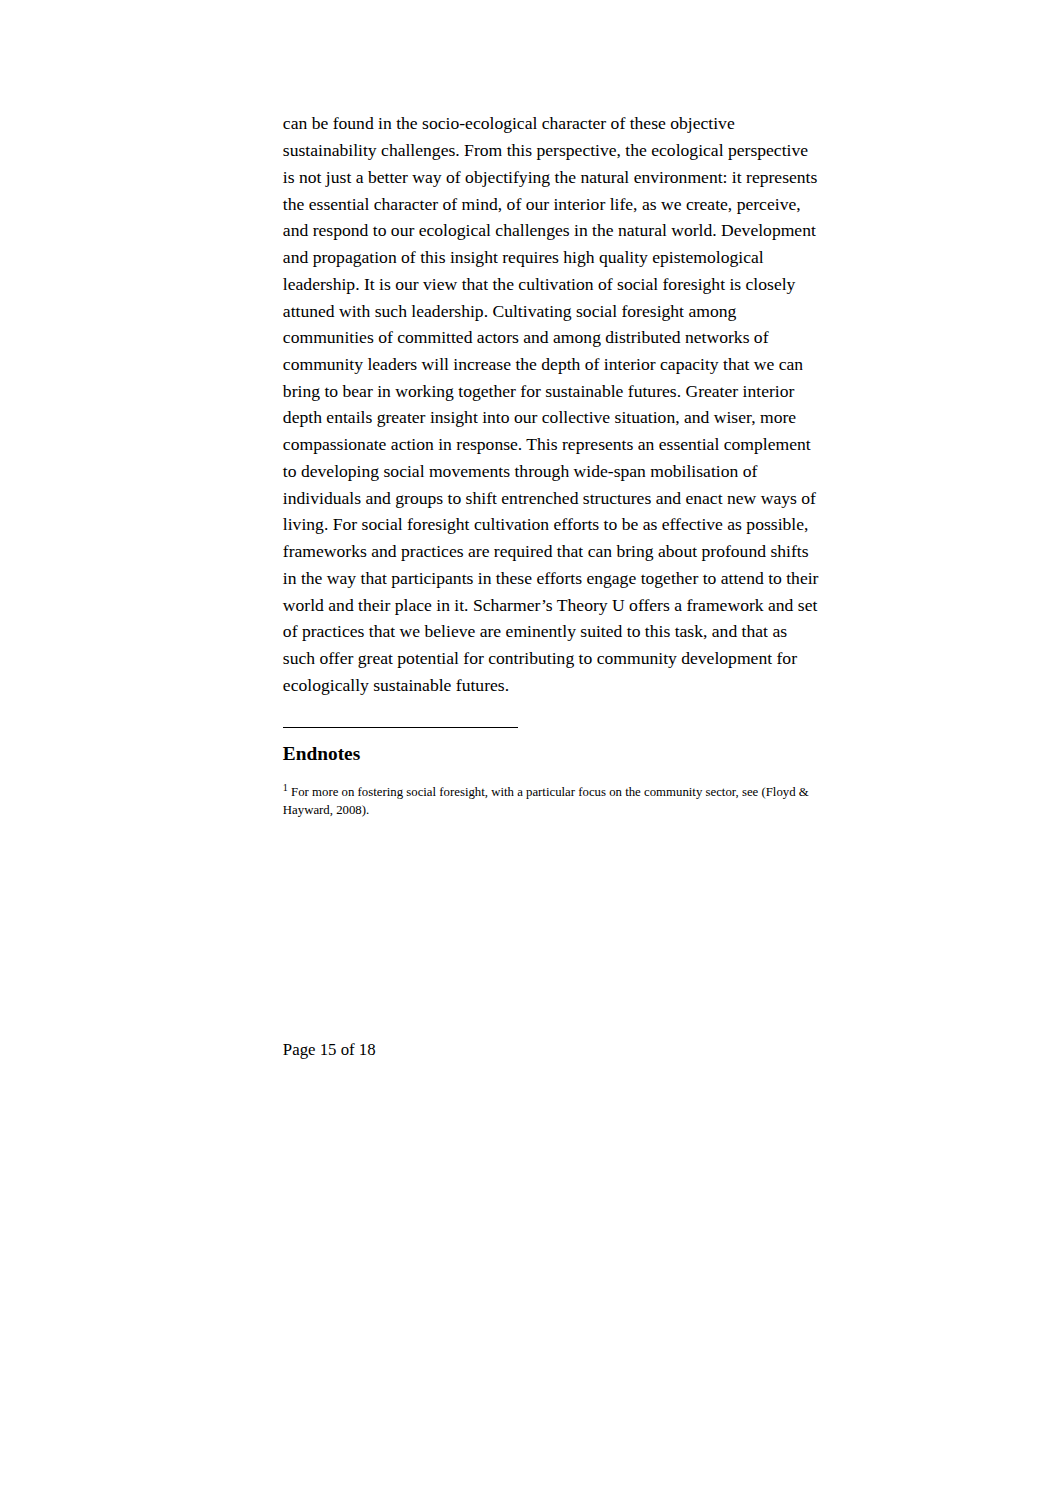can be found in the socio-ecological character of these objective sustainability challenges. From this perspective, the ecological perspective is not just a better way of objectifying the natural environment: it represents the essential character of mind, of our interior life, as we create, perceive, and respond to our ecological challenges in the natural world. Development and propagation of this insight requires high quality epistemological leadership. It is our view that the cultivation of social foresight is closely attuned with such leadership. Cultivating social foresight among communities of committed actors and among distributed networks of community leaders will increase the depth of interior capacity that we can bring to bear in working together for sustainable futures. Greater interior depth entails greater insight into our collective situation, and wiser, more compassionate action in response. This represents an essential complement to developing social movements through wide-span mobilisation of individuals and groups to shift entrenched structures and enact new ways of living. For social foresight cultivation efforts to be as effective as possible, frameworks and practices are required that can bring about profound shifts in the way that participants in these efforts engage together to attend to their world and their place in it. Scharmer’s Theory U offers a framework and set of practices that we believe are eminently suited to this task, and that as such offer great potential for contributing to community development for ecologically sustainable futures.
Endnotes
1 For more on fostering social foresight, with a particular focus on the community sector, see (Floyd & Hayward, 2008).
Page 15 of 18